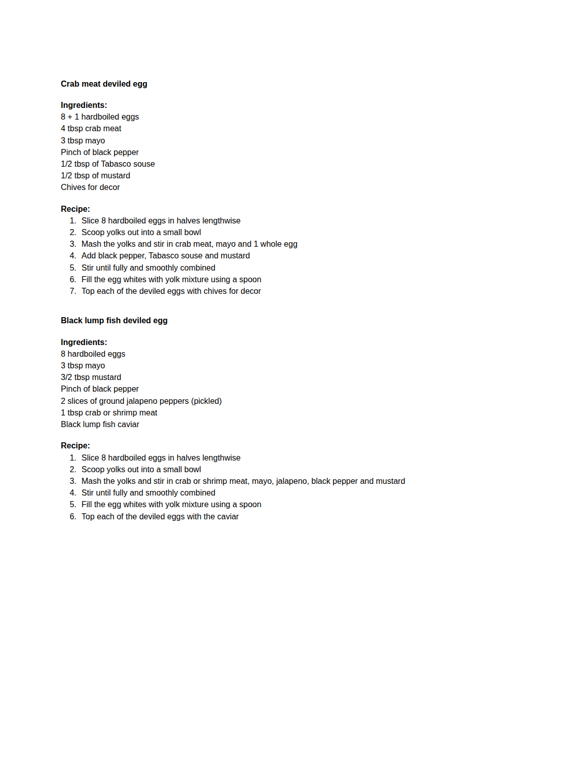Crab meat deviled egg
Ingredients:
8 + 1 hardboiled eggs
4 tbsp crab meat
3 tbsp mayo
Pinch of black pepper
1/2 tbsp of Tabasco souse
1/2 tbsp of mustard
Chives for decor
Recipe:
Slice 8 hardboiled eggs in halves lengthwise
Scoop yolks out into a small bowl
Mash the yolks and stir in crab meat, mayo and 1 whole egg
Add black pepper, Tabasco souse and mustard
Stir until fully and smoothly combined
Fill the egg whites with yolk mixture using a spoon
Top each of the deviled eggs with chives for decor
Black lump fish deviled egg
Ingredients:
8 hardboiled eggs
3 tbsp mayo
3/2 tbsp mustard
Pinch of black pepper
2 slices of ground jalapeno peppers (pickled)
1 tbsp crab or shrimp meat
Black lump fish caviar
Recipe:
Slice 8 hardboiled eggs in halves lengthwise
Scoop yolks out into a small bowl
Mash the yolks and stir in crab or shrimp meat, mayo, jalapeno, black pepper and mustard
Stir until fully and smoothly combined
Fill the egg whites with yolk mixture using a spoon
Top each of the deviled eggs with the caviar